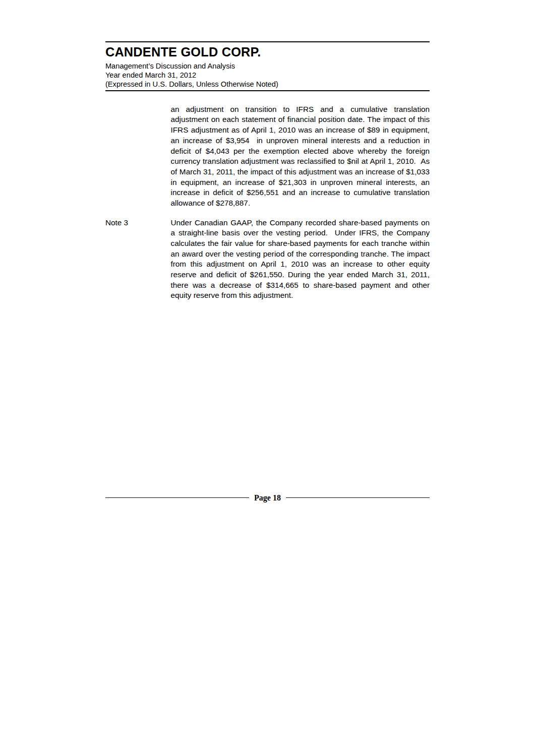CANDENTE GOLD CORP.
Management’s Discussion and Analysis
Year ended March 31, 2012
(Expressed in U.S. Dollars, Unless Otherwise Noted)
an adjustment on transition to IFRS and a cumulative translation adjustment on each statement of financial position date. The impact of this IFRS adjustment as of April 1, 2010 was an increase of $89 in equipment, an increase of $3,954 in unproven mineral interests and a reduction in deficit of $4,043 per the exemption elected above whereby the foreign currency translation adjustment was reclassified to $nil at April 1, 2010. As of March 31, 2011, the impact of this adjustment was an increase of $1,033 in equipment, an increase of $21,303 in unproven mineral interests, an increase in deficit of $256,551 and an increase to cumulative translation allowance of $278,887.
Note 3
Under Canadian GAAP, the Company recorded share-based payments on a straight-line basis over the vesting period. Under IFRS, the Company calculates the fair value for share-based payments for each tranche within an award over the vesting period of the corresponding tranche. The impact from this adjustment on April 1, 2010 was an increase to other equity reserve and deficit of $261,550. During the year ended March 31, 2011, there was a decrease of $314,665 to share-based payment and other equity reserve from this adjustment.
Page 18